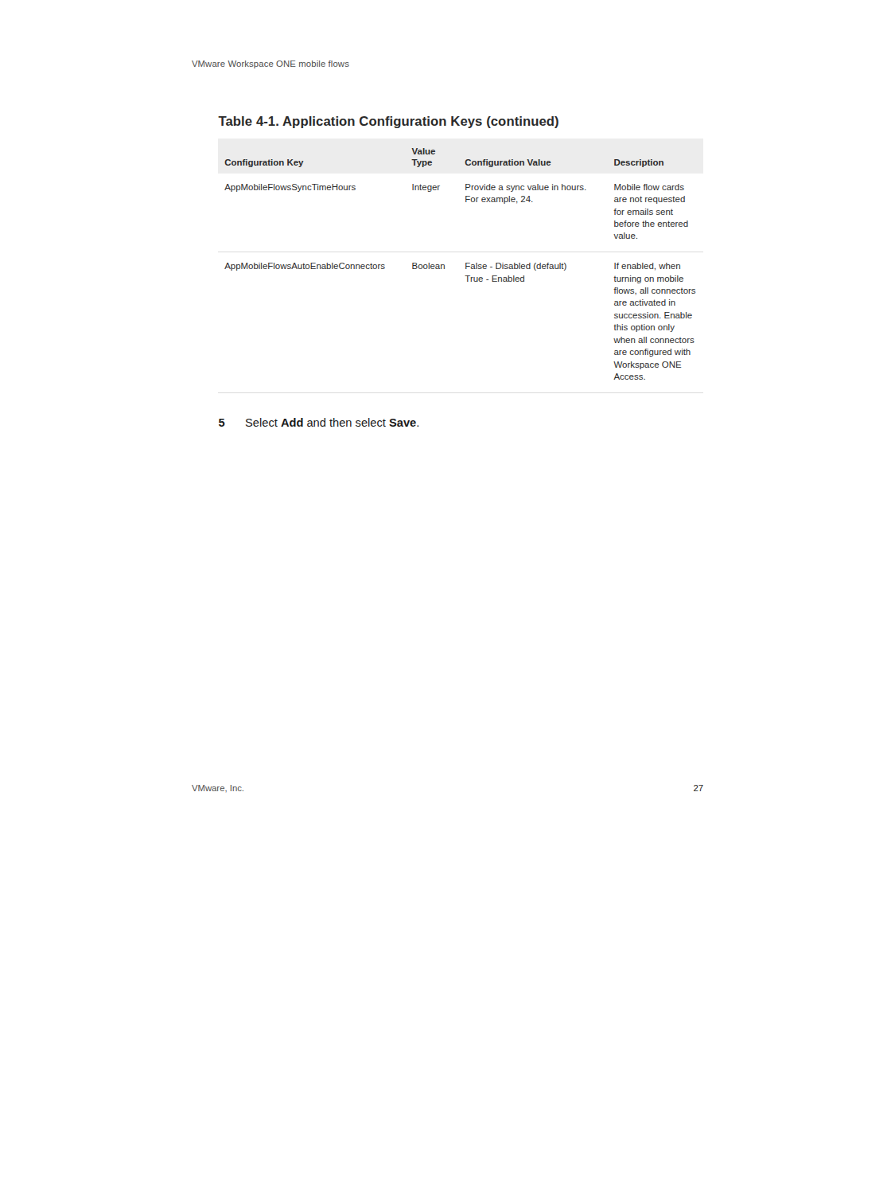VMware Workspace ONE mobile flows
Table 4-1. Application Configuration Keys (continued)
| Configuration Key | Value Type | Configuration Value | Description |
| --- | --- | --- | --- |
| AppMobileFlowsSyncTimeHours | Integer | Provide a sync value in hours. For example, 24. | Mobile flow cards are not requested for emails sent before the entered value. |
| AppMobileFlowsAutoEnableConnectors | Boolean | False - Disabled (default) True - Enabled | If enabled, when turning on mobile flows, all connectors are activated in succession. Enable this option only when all connectors are configured with Workspace ONE Access. |
5
Select Add and then select Save.
VMware, Inc.
27